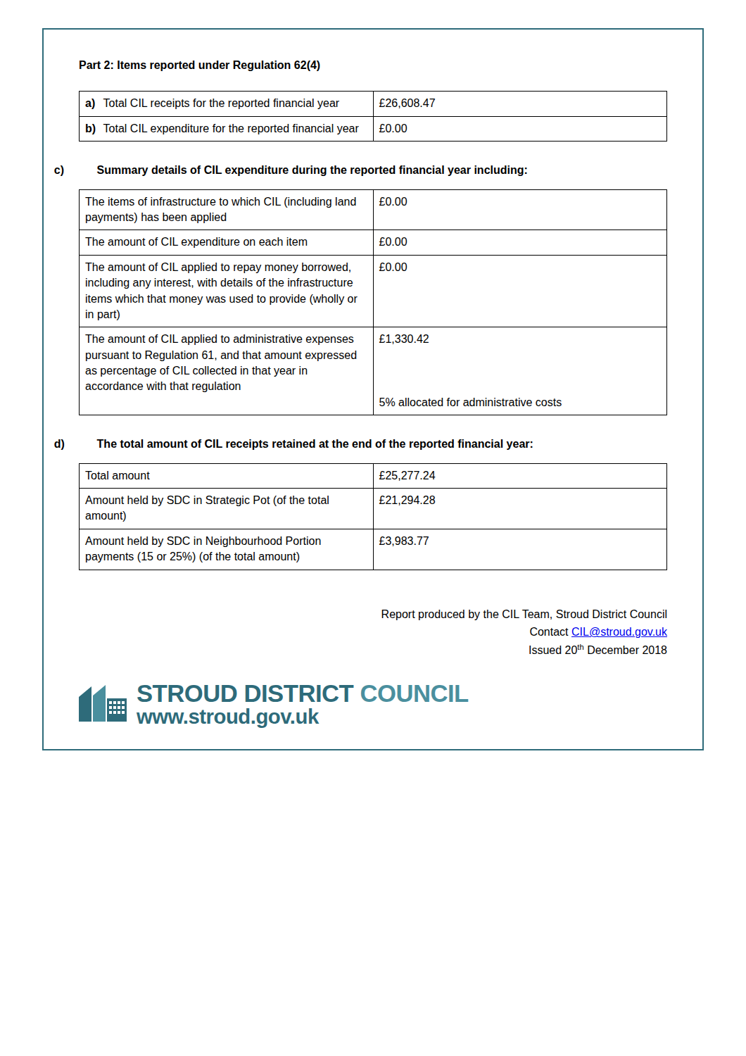Part 2: Items reported under Regulation 62(4)
| a) Total CIL receipts for the reported financial year | £26,608.47 |
| b) Total CIL expenditure for the reported financial year | £0.00 |
c) Summary details of CIL expenditure during the reported financial year including:
| The items of infrastructure to which CIL (including land payments) has been applied | £0.00 |
| The amount of CIL expenditure on each item | £0.00 |
| The amount of CIL applied to repay money borrowed, including any interest, with details of the infrastructure items which that money was used to provide (wholly or in part) | £0.00 |
| The amount of CIL applied to administrative expenses pursuant to Regulation 61, and that amount expressed as percentage of CIL collected in that year in accordance with that regulation | £1,330.42 5% allocated for administrative costs |
d) The total amount of CIL receipts retained at the end of the reported financial year:
| Total amount | £25,277.24 |
| Amount held by SDC in Strategic Pot (of the total amount) | £21,294.28 |
| Amount held by SDC in Neighbourhood Portion payments (15 or 25%) (of the total amount) | £3,983.77 |
Report produced by the CIL Team, Stroud District Council
Contact CIL@stroud.gov.uk
Issued 20th December 2018
STROUD DISTRICT COUNCIL
www.stroud.gov.uk